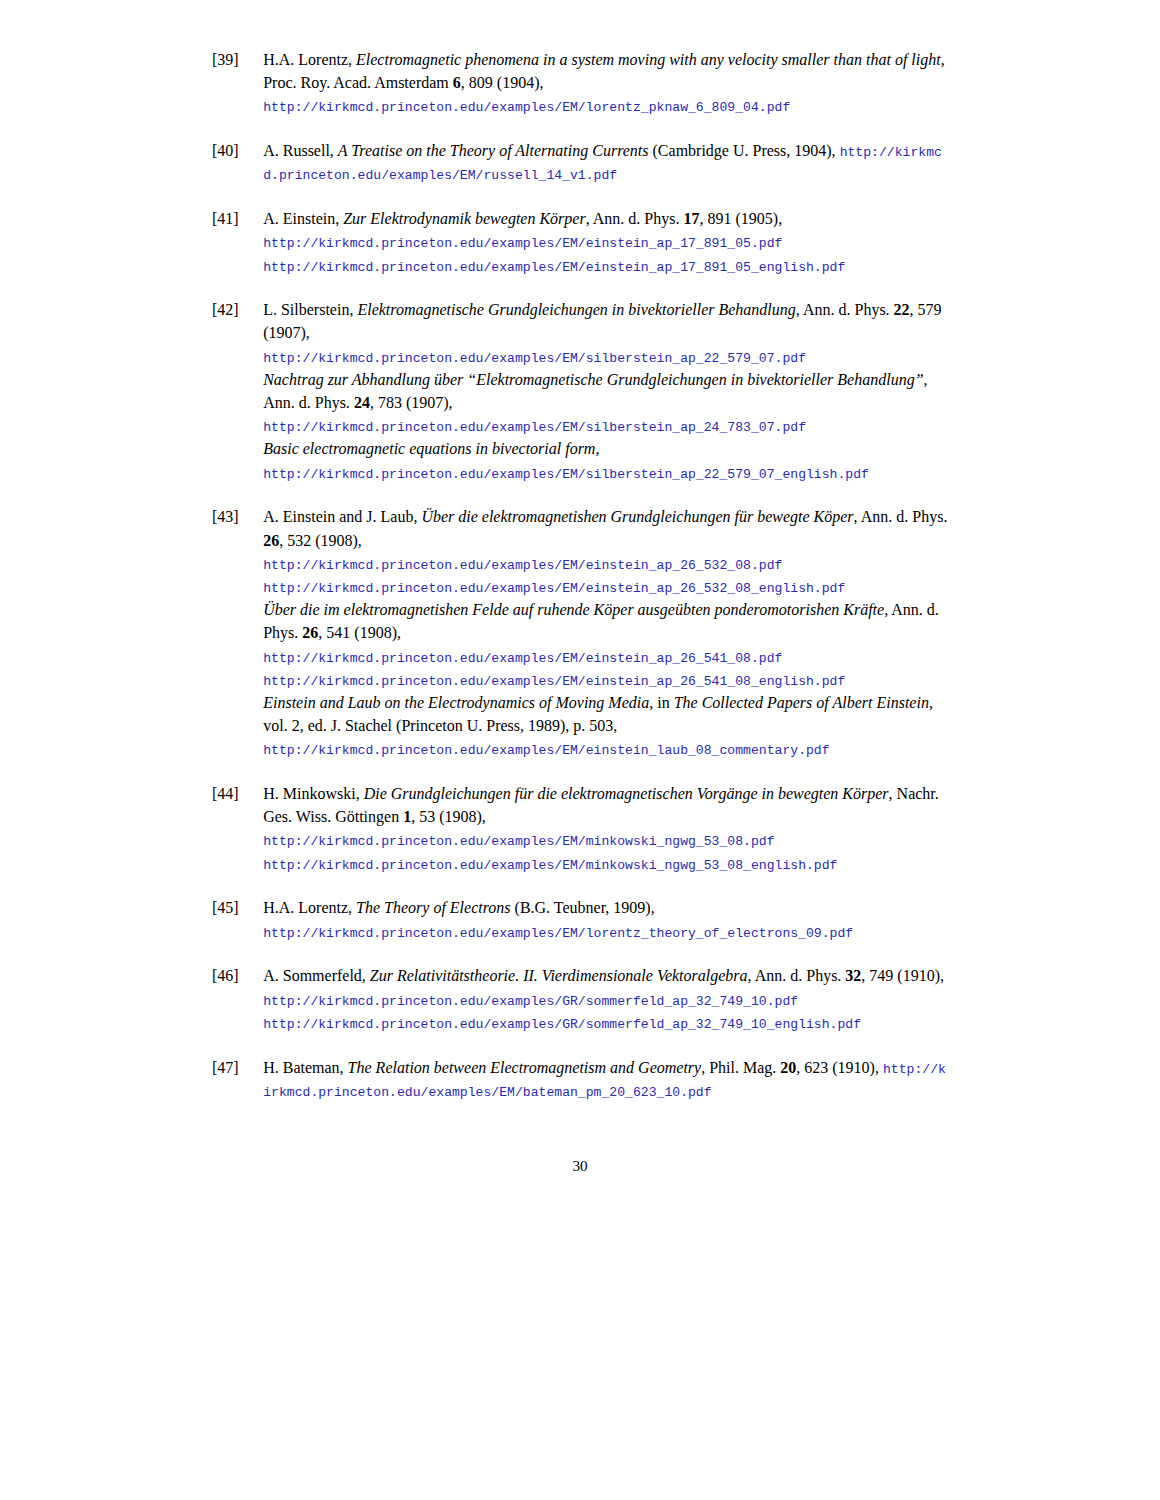H.A. Lorentz, Electromagnetic phenomena in a system moving with any velocity smaller than that of light, Proc. Roy. Acad. Amsterdam 6, 809 (1904),
http://kirkmcd.princeton.edu/examples/EM/lorentz_pknaw_6_809_04.pdf
A. Russell, A Treatise on the Theory of Alternating Currents (Cambridge U. Press, 1904), http://kirkmcd.princeton.edu/examples/EM/russell_14_v1.pdf
A. Einstein, Zur Elektrodynamik bewegten Körper, Ann. d. Phys. 17, 891 (1905),
http://kirkmcd.princeton.edu/examples/EM/einstein_ap_17_891_05.pdf
http://kirkmcd.princeton.edu/examples/EM/einstein_ap_17_891_05_english.pdf
L. Silberstein, Elektromagnetische Grundgleichungen in bivektorieller Behandlung, Ann. d. Phys. 22, 579 (1907),
http://kirkmcd.princeton.edu/examples/EM/silberstein_ap_22_579_07.pdf
Nachtrag zur Abhandlung über “Elektromagnetische Grundgleichungen in bivektorieller Behandlung”, Ann. d. Phys. 24, 783 (1907),
http://kirkmcd.princeton.edu/examples/EM/silberstein_ap_24_783_07.pdf
Basic electromagnetic equations in bivectorial form,
http://kirkmcd.princeton.edu/examples/EM/silberstein_ap_22_579_07_english.pdf
A. Einstein and J. Laub, Über die elektromagnetishen Grundgleichungen für bewegte Köper, Ann. d. Phys. 26, 532 (1908),
http://kirkmcd.princeton.edu/examples/EM/einstein_ap_26_532_08.pdf
http://kirkmcd.princeton.edu/examples/EM/einstein_ap_26_532_08_english.pdf
Über die im elektromagnetishen Felde auf ruhende Köper ausgeübten ponderomotorishen Kräfte, Ann. d. Phys. 26, 541 (1908),
http://kirkmcd.princeton.edu/examples/EM/einstein_ap_26_541_08.pdf
http://kirkmcd.princeton.edu/examples/EM/einstein_ap_26_541_08_english.pdf
Einstein and Laub on the Electrodynamics of Moving Media, in The Collected Papers of Albert Einstein, vol. 2, ed. J. Stachel (Princeton U. Press, 1989), p. 503,
http://kirkmcd.princeton.edu/examples/EM/einstein_laub_08_commentary.pdf
H. Minkowski, Die Grundgleichungen für die elektromagnetischen Vorgänge in bewegten Körper, Nachr. Ges. Wiss. Göttingen 1, 53 (1908),
http://kirkmcd.princeton.edu/examples/EM/minkowski_ngwg_53_08.pdf
http://kirkmcd.princeton.edu/examples/EM/minkowski_ngwg_53_08_english.pdf
H.A. Lorentz, The Theory of Electrons (B.G. Teubner, 1909),
http://kirkmcd.princeton.edu/examples/EM/lorentz_theory_of_electrons_09.pdf
A. Sommerfeld, Zur Relativitätstheorie. II. Vierdimensionale Vektoralgebra, Ann. d. Phys. 32, 749 (1910), http://kirkmcd.princeton.edu/examples/GR/sommerfeld_ap_32_749_10.pdf
http://kirkmcd.princeton.edu/examples/GR/sommerfeld_ap_32_749_10_english.pdf
H. Bateman, The Relation between Electromagnetism and Geometry, Phil. Mag. 20, 623 (1910), http://kirkmcd.princeton.edu/examples/EM/bateman_pm_20_623_10.pdf
30